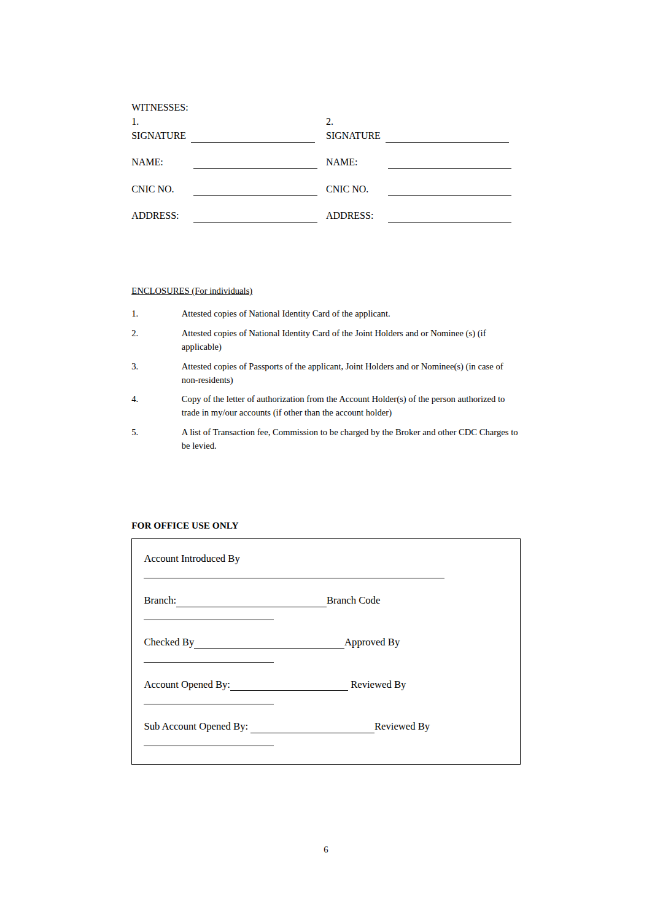| WITNESSES: 1. SIGNATURE NAME: CNIC NO. ADDRESS: | 2. SIGNATURE NAME: CNIC NO. ADDRESS: |
ENCLOSURES (For individuals)
Attested copies of National Identity Card of the applicant.
Attested copies of National Identity Card of the Joint Holders and or Nominee (s) (if applicable)
Attested copies of Passports of the applicant, Joint Holders and or Nominee(s) (in case of non-residents)
Copy of the letter of authorization from the Account Holder(s) of the person authorized to trade in my/our accounts (if other than the account holder)
A list of Transaction fee, Commission to be charged by the Broker and other CDC Charges to be levied.
FOR OFFICE USE ONLY
Account Introduced By
Branch: Branch Code
Checked By Approved By
Account Opened By: Reviewed By
Sub Account Opened By: Reviewed By
6